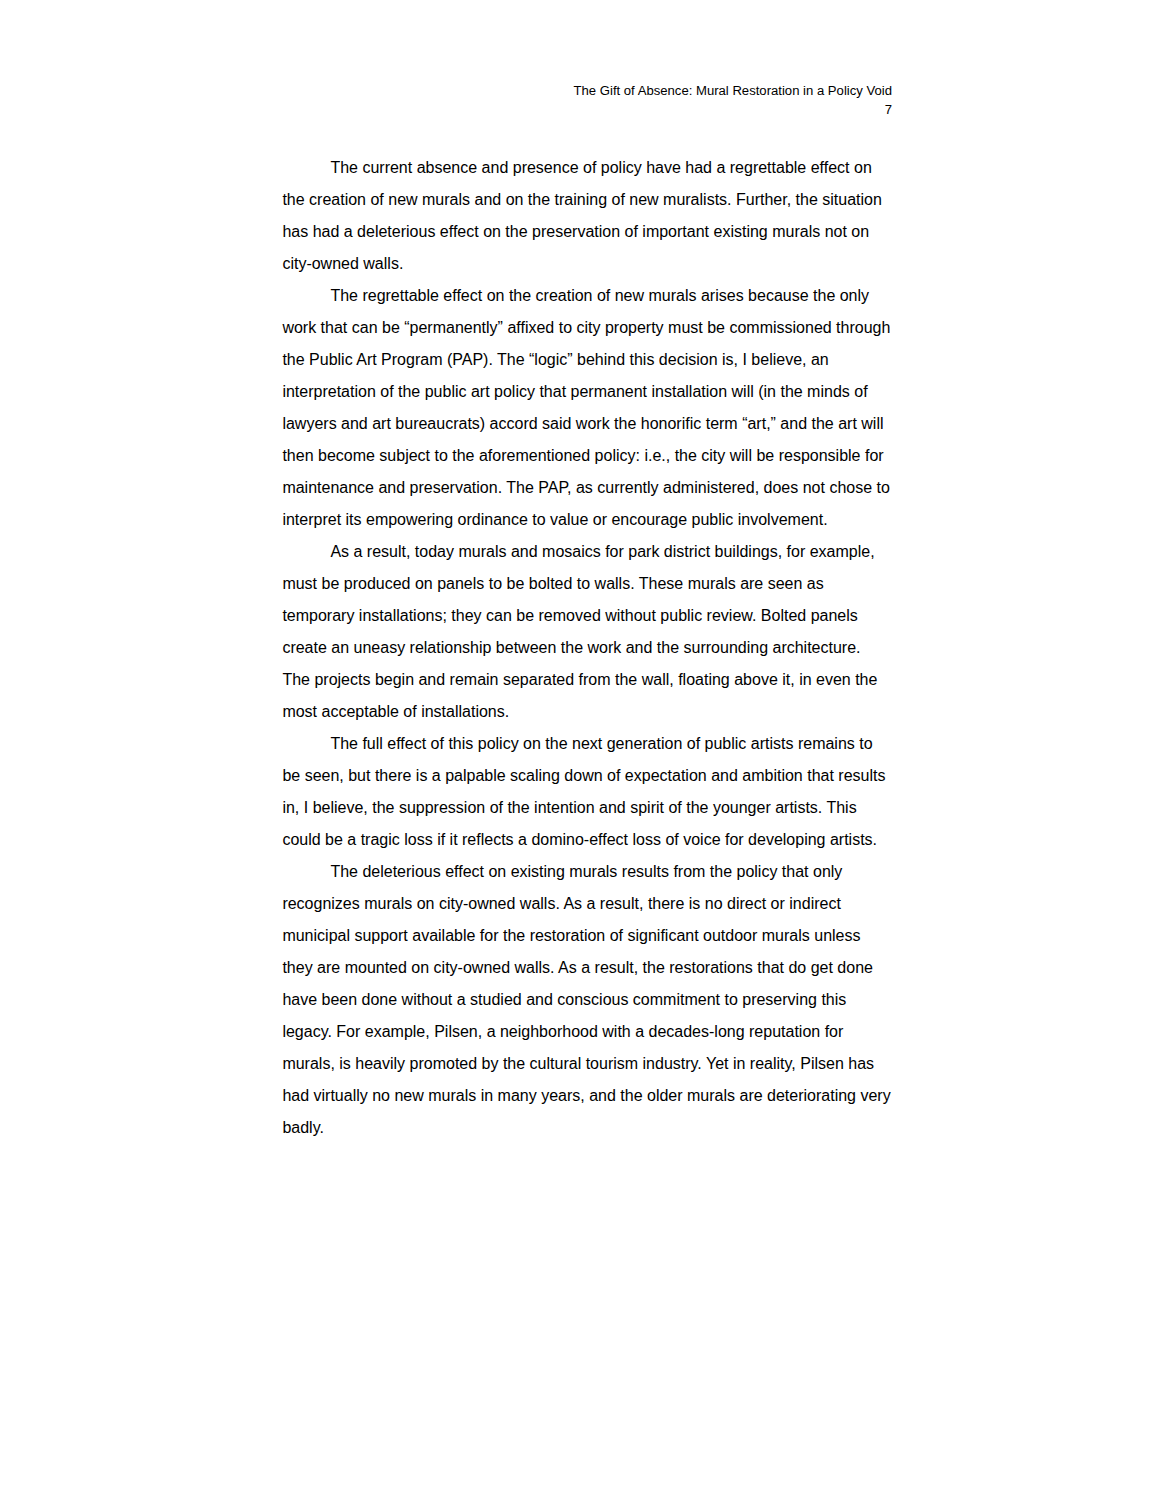The Gift of Absence: Mural Restoration in a Policy Void 7
The current absence and presence of policy have had a regrettable effect on the creation of new murals and on the training of new muralists. Further, the situation has had a deleterious effect on the preservation of important existing murals not on city-owned walls.
The regrettable effect on the creation of new murals arises because the only work that can be “permanently” affixed to city property must be commissioned through the Public Art Program (PAP). The “logic” behind this decision is, I believe, an interpretation of the public art policy that permanent installation will (in the minds of lawyers and art bureaucrats) accord said work the honorific term “art,” and the art will then become subject to the aforementioned policy: i.e., the city will be responsible for maintenance and preservation. The PAP, as currently administered, does not chose to interpret its empowering ordinance to value or encourage public involvement.
As a result, today murals and mosaics for park district buildings, for example, must be produced on panels to be bolted to walls. These murals are seen as temporary installations; they can be removed without public review. Bolted panels create an uneasy relationship between the work and the surrounding architecture. The projects begin and remain separated from the wall, floating above it, in even the most acceptable of installations.
The full effect of this policy on the next generation of public artists remains to be seen, but there is a palpable scaling down of expectation and ambition that results in, I believe, the suppression of the intention and spirit of the younger artists. This could be a tragic loss if it reflects a domino-effect loss of voice for developing artists.
The deleterious effect on existing murals results from the policy that only recognizes murals on city-owned walls. As a result, there is no direct or indirect municipal support available for the restoration of significant outdoor murals unless they are mounted on city-owned walls. As a result, the restorations that do get done have been done without a studied and conscious commitment to preserving this legacy. For example, Pilsen, a neighborhood with a decades-long reputation for murals, is heavily promoted by the cultural tourism industry. Yet in reality, Pilsen has had virtually no new murals in many years, and the older murals are deteriorating very badly.